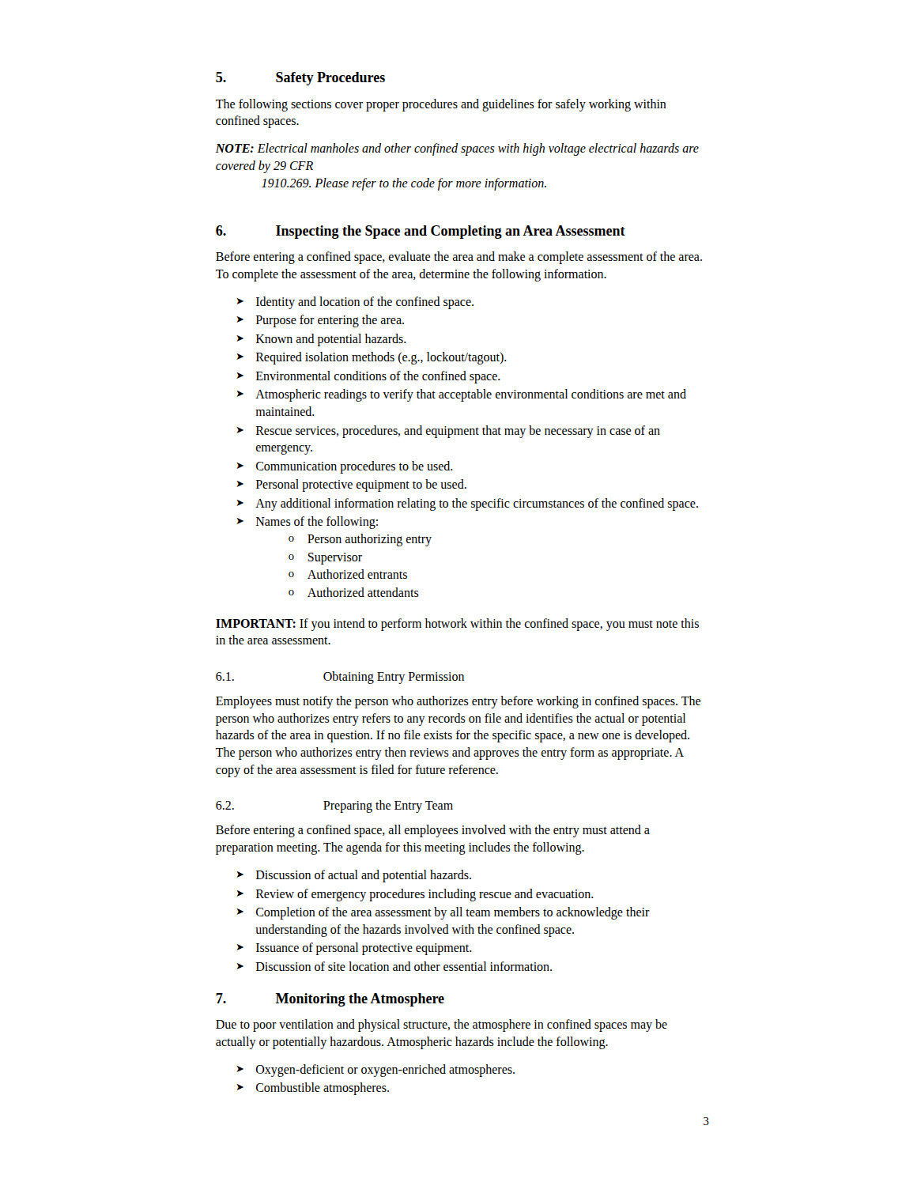5. Safety Procedures
The following sections cover proper procedures and guidelines for safely working within confined spaces.
NOTE: Electrical manholes and other confined spaces with high voltage electrical hazards are covered by 29 CFR 1910.269. Please refer to the code for more information.
6. Inspecting the Space and Completing an Area Assessment
Before entering a confined space, evaluate the area and make a complete assessment of the area. To complete the assessment of the area, determine the following information.
Identity and location of the confined space.
Purpose for entering the area.
Known and potential hazards.
Required isolation methods (e.g., lockout/tagout).
Environmental conditions of the confined space.
Atmospheric readings to verify that acceptable environmental conditions are met and maintained.
Rescue services, procedures, and equipment that may be necessary in case of an emergency.
Communication procedures to be used.
Personal protective equipment to be used.
Any additional information relating to the specific circumstances of the confined space.
Names of the following:
Person authorizing entry
Supervisor
Authorized entrants
Authorized attendants
IMPORTANT: If you intend to perform hotwork within the confined space, you must note this in the area assessment.
6.1. Obtaining Entry Permission
Employees must notify the person who authorizes entry before working in confined spaces. The person who authorizes entry refers to any records on file and identifies the actual or potential hazards of the area in question. If no file exists for the specific space, a new one is developed. The person who authorizes entry then reviews and approves the entry form as appropriate. A copy of the area assessment is filed for future reference.
6.2. Preparing the Entry Team
Before entering a confined space, all employees involved with the entry must attend a preparation meeting. The agenda for this meeting includes the following.
Discussion of actual and potential hazards.
Review of emergency procedures including rescue and evacuation.
Completion of the area assessment by all team members to acknowledge their understanding of the hazards involved with the confined space.
Issuance of personal protective equipment.
Discussion of site location and other essential information.
7. Monitoring the Atmosphere
Due to poor ventilation and physical structure, the atmosphere in confined spaces may be actually or potentially hazardous. Atmospheric hazards include the following.
Oxygen-deficient or oxygen-enriched atmospheres.
Combustible atmospheres.
3